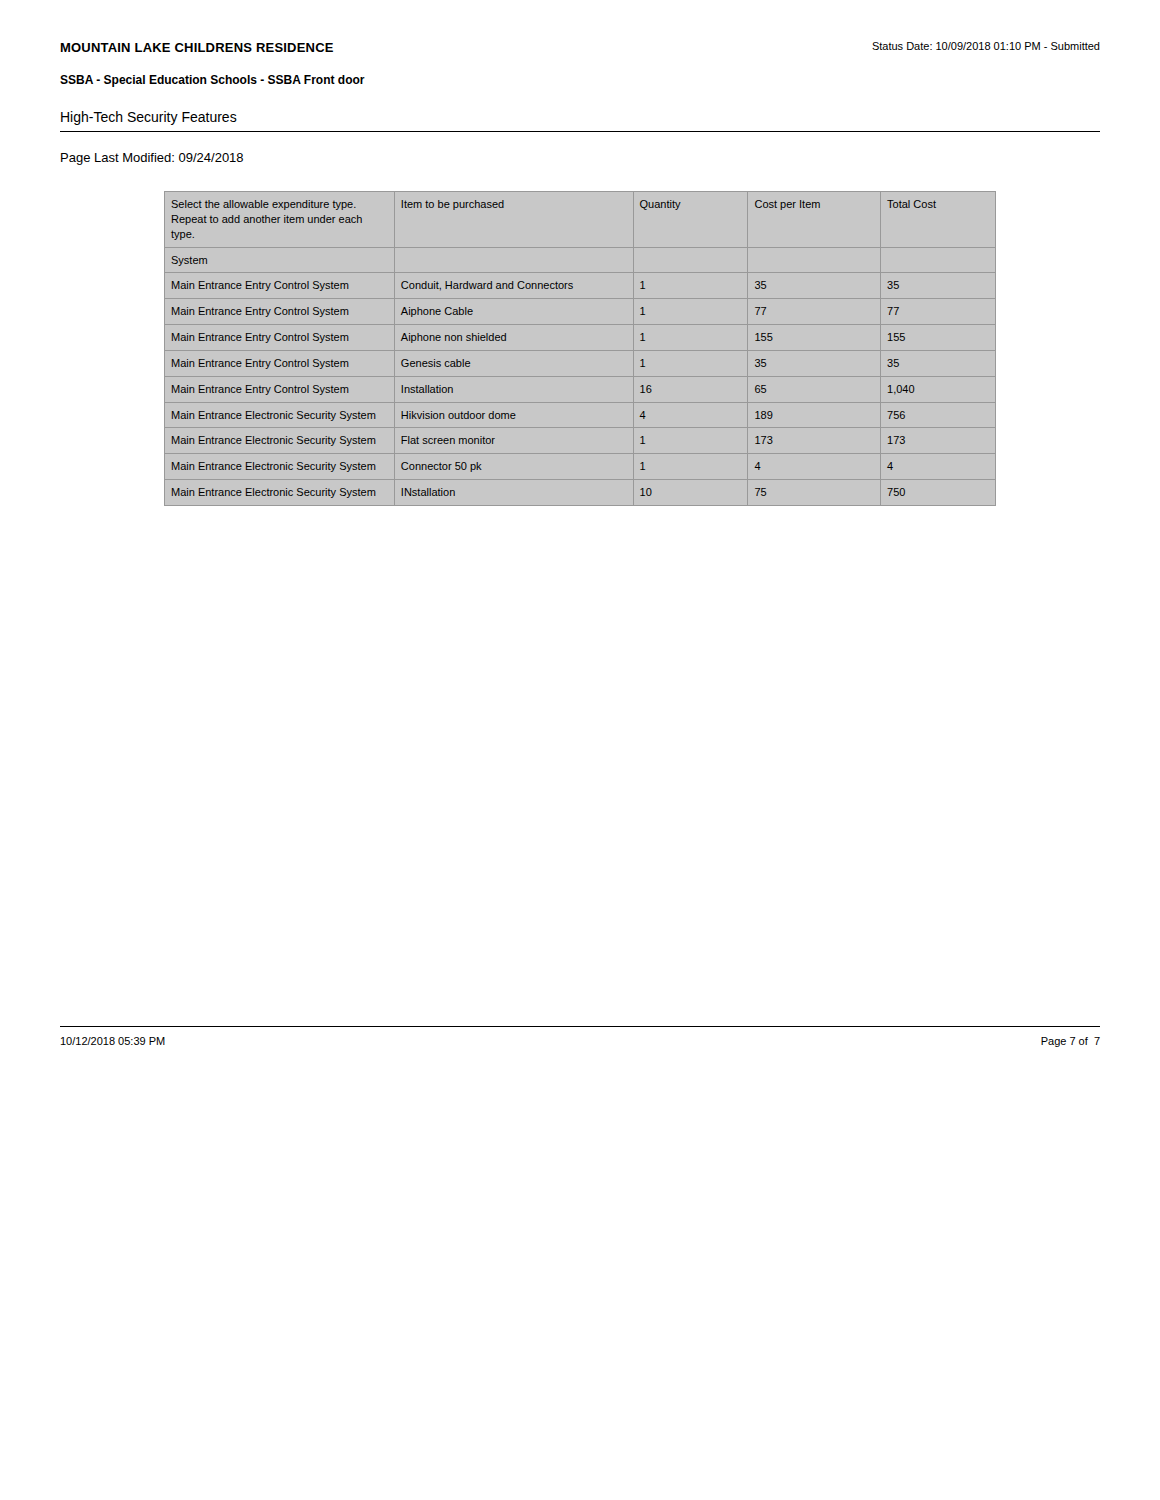MOUNTAIN LAKE CHILDRENS RESIDENCE
Status Date: 10/09/2018 01:10 PM - Submitted
SSBA - Special Education Schools - SSBA Front door
High-Tech Security Features
Page Last Modified: 09/24/2018
| Select the allowable expenditure type. Repeat to add another item under each type. | Item to be purchased | Quantity | Cost per Item | Total Cost |
| --- | --- | --- | --- | --- |
| System | | | | |
| Main Entrance Entry Control System | Conduit, Hardward and Connectors | 1 | 35 | 35 |
| Main Entrance Entry Control System | Aiphone Cable | 1 | 77 | 77 |
| Main Entrance Entry Control System | Aiphone non shielded | 1 | 155 | 155 |
| Main Entrance Entry Control System | Genesis cable | 1 | 35 | 35 |
| Main Entrance Entry Control System | Installation | 16 | 65 | 1,040 |
| Main Entrance Electronic Security System | Hikvision outdoor dome | 4 | 189 | 756 |
| Main Entrance Electronic Security System | Flat screen monitor | 1 | 173 | 173 |
| Main Entrance Electronic Security System | Connector 50 pk | 1 | 4 | 4 |
| Main Entrance Electronic Security System | INstallation | 10 | 75 | 750 |
10/12/2018 05:39 PM
Page 7 of 7